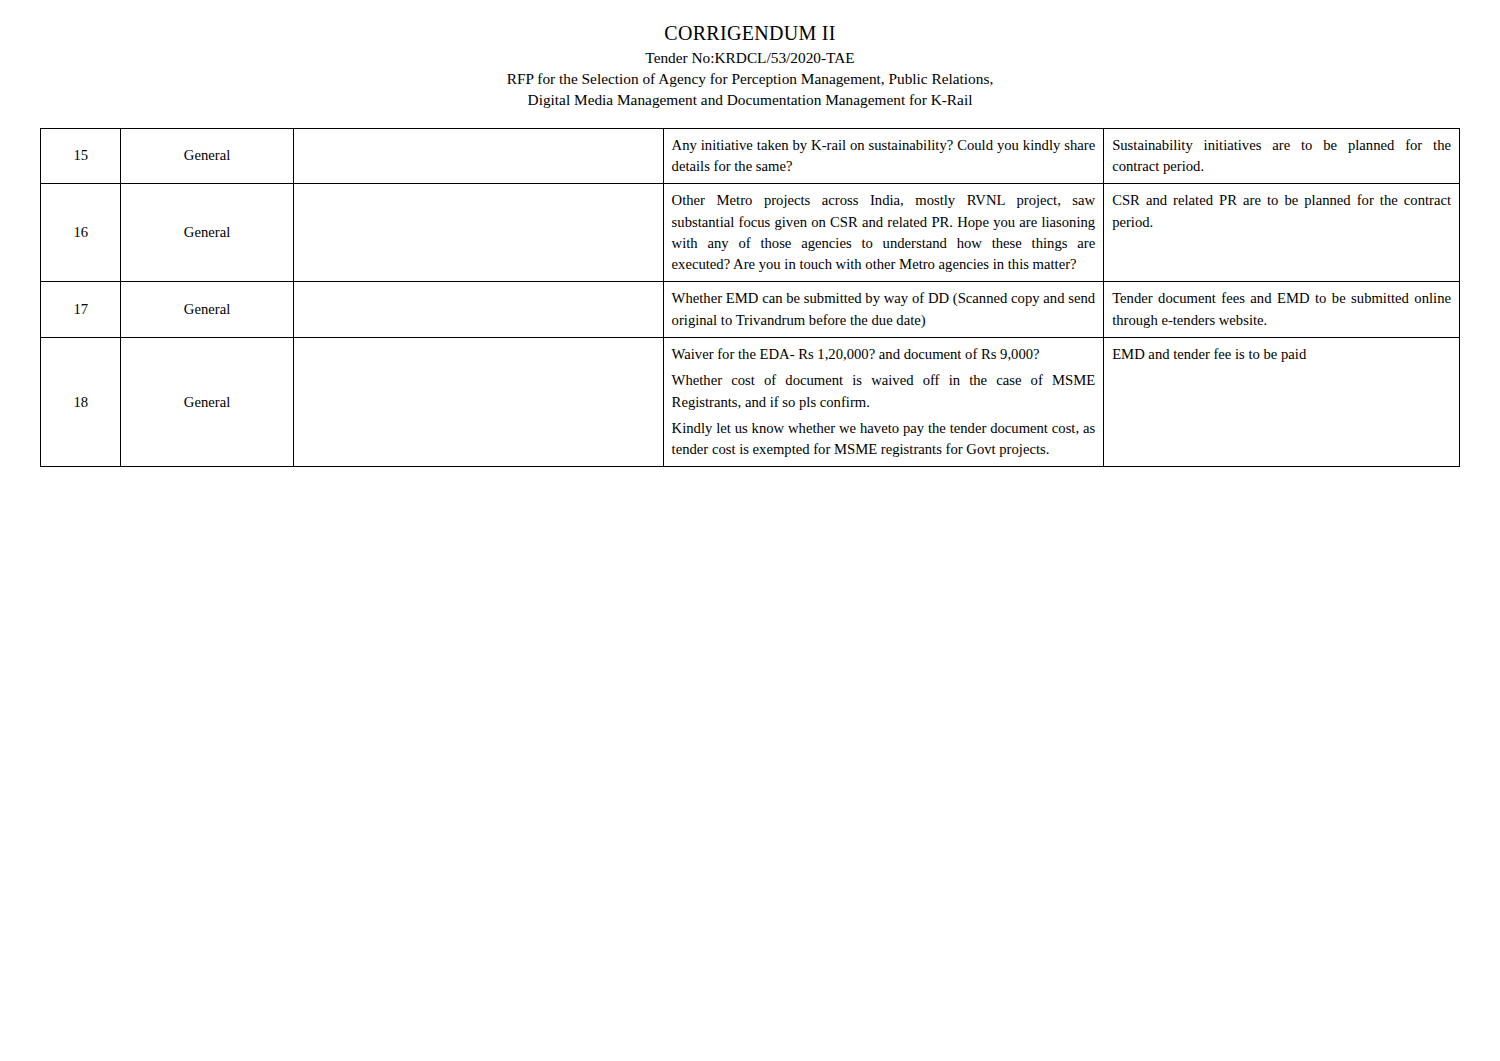CORRIGENDUM II
Tender No:KRDCL/53/2020-TAE
RFP for the Selection of Agency for Perception Management, Public Relations,
Digital Media Management and Documentation Management for K-Rail
| 15 | General | | Any initiative taken by K-rail on sustainability? Could you kindly share details for the same? | Sustainability initiatives are to be planned for the contract period. |
| 16 | General | | Other Metro projects across India, mostly RVNL project, saw substantial focus given on CSR and related PR. Hope you are liasoning with any of those agencies to understand how these things are executed? Are you in touch with other Metro agencies in this matter? | CSR and related PR are to be planned for the contract period. |
| 17 | General | | Whether EMD can be submitted by way of DD (Scanned copy and send original to Trivandrum before the due date) | Tender document fees and EMD to be submitted online through e-tenders website. |
| 18 | General | | Waiver for the EDA- Rs 1,20,000? and document of Rs 9,000? Whether cost of document is waived off in the case of MSME Registrants, and if so pls confirm. Kindly let us know whether we haveto pay the tender document cost, as tender cost is exempted for MSME registrants for Govt projects. | EMD and tender fee is to be paid |